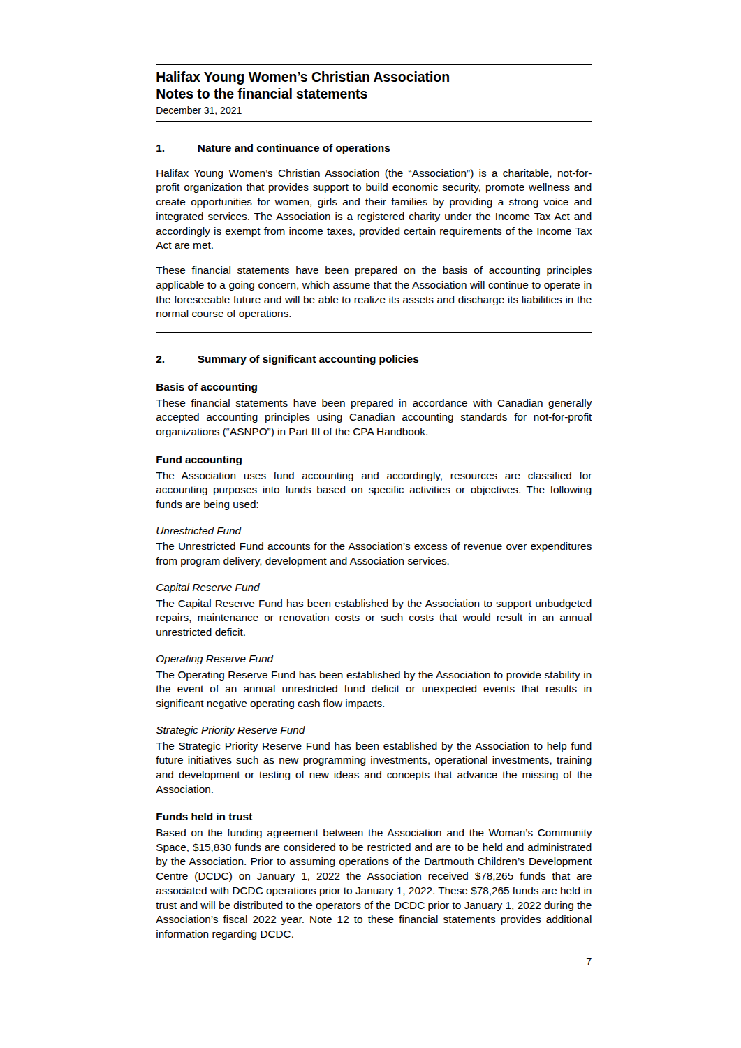Halifax Young Women’s Christian Association
Notes to the financial statements
December 31, 2021
1. Nature and continuance of operations
Halifax Young Women’s Christian Association (the “Association”) is a charitable, not-for-profit organization that provides support to build economic security, promote wellness and create opportunities for women, girls and their families by providing a strong voice and integrated services. The Association is a registered charity under the Income Tax Act and accordingly is exempt from income taxes, provided certain requirements of the Income Tax Act are met.
These financial statements have been prepared on the basis of accounting principles applicable to a going concern, which assume that the Association will continue to operate in the foreseeable future and will be able to realize its assets and discharge its liabilities in the normal course of operations.
2. Summary of significant accounting policies
Basis of accounting
These financial statements have been prepared in accordance with Canadian generally accepted accounting principles using Canadian accounting standards for not-for-profit organizations (“ASNPO”) in Part III of the CPA Handbook.
Fund accounting
The Association uses fund accounting and accordingly, resources are classified for accounting purposes into funds based on specific activities or objectives. The following funds are being used:
Unrestricted Fund
The Unrestricted Fund accounts for the Association’s excess of revenue over expenditures from program delivery, development and Association services.
Capital Reserve Fund
The Capital Reserve Fund has been established by the Association to support unbudgeted repairs, maintenance or renovation costs or such costs that would result in an annual unrestricted deficit.
Operating Reserve Fund
The Operating Reserve Fund has been established by the Association to provide stability in the event of an annual unrestricted fund deficit or unexpected events that results in significant negative operating cash flow impacts.
Strategic Priority Reserve Fund
The Strategic Priority Reserve Fund has been established by the Association to help fund future initiatives such as new programming investments, operational investments, training and development or testing of new ideas and concepts that advance the missing of the Association.
Funds held in trust
Based on the funding agreement between the Association and the Woman’s Community Space, $15,830 funds are considered to be restricted and are to be held and administrated by the Association. Prior to assuming operations of the Dartmouth Children’s Development Centre (DCDC) on January 1, 2022 the Association received $78,265 funds that are associated with DCDC operations prior to January 1, 2022. These $78,265 funds are held in trust and will be distributed to the operators of the DCDC prior to January 1, 2022 during the Association’s fiscal 2022 year. Note 12 to these financial statements provides additional information regarding DCDC.
7